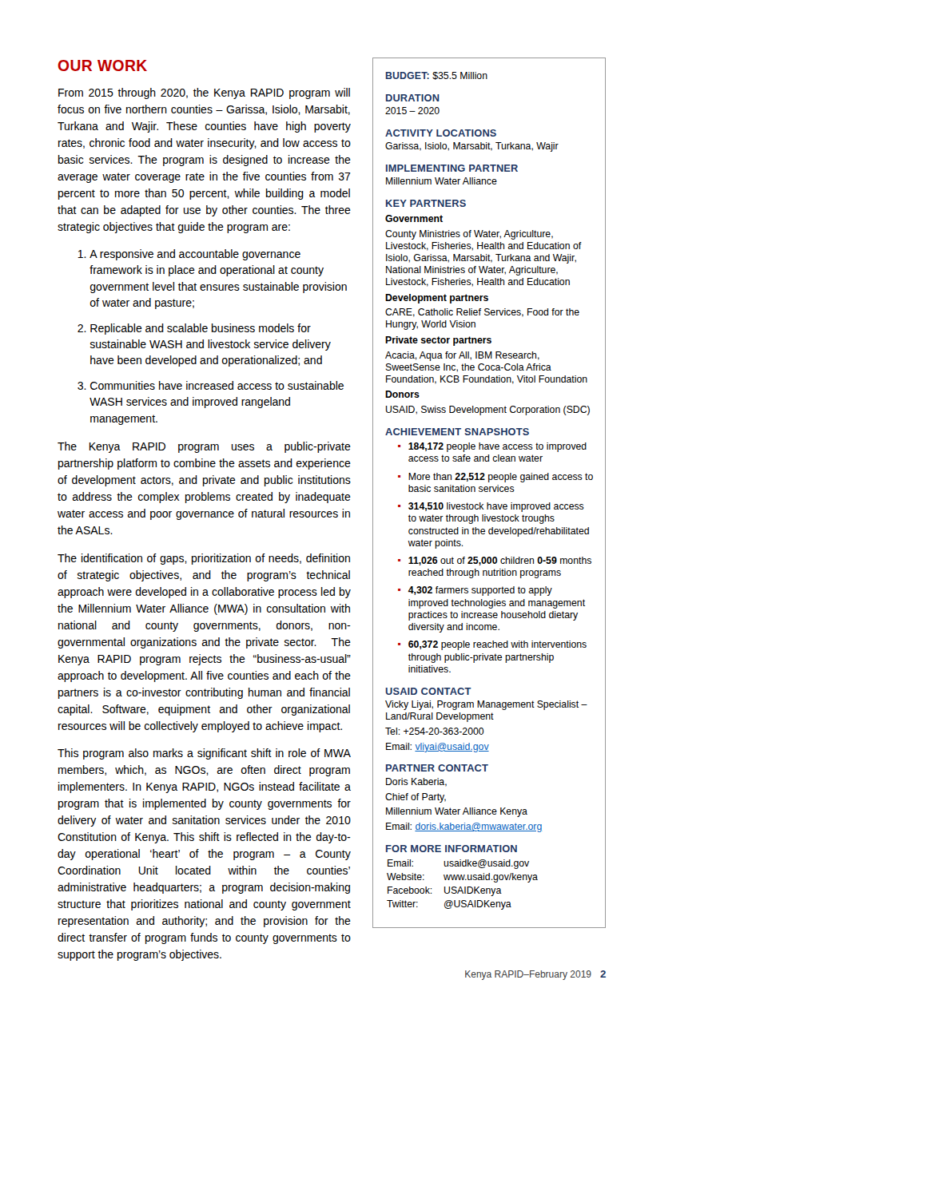Our Work
From 2015 through 2020, the Kenya RAPID program will focus on five northern counties – Garissa, Isiolo, Marsabit, Turkana and Wajir. These counties have high poverty rates, chronic food and water insecurity, and low access to basic services. The program is designed to increase the average water coverage rate in the five counties from 37 percent to more than 50 percent, while building a model that can be adapted for use by other counties. The three strategic objectives that guide the program are:
A responsive and accountable governance framework is in place and operational at county government level that ensures sustainable provision of water and pasture;
Replicable and scalable business models for sustainable WASH and livestock service delivery have been developed and operationalized; and
Communities have increased access to sustainable WASH services and improved rangeland management.
The Kenya RAPID program uses a public-private partnership platform to combine the assets and experience of development actors, and private and public institutions to address the complex problems created by inadequate water access and poor governance of natural resources in the ASALs.
The identification of gaps, prioritization of needs, definition of strategic objectives, and the program’s technical approach were developed in a collaborative process led by the Millennium Water Alliance (MWA) in consultation with national and county governments, donors, non-governmental organizations and the private sector. The Kenya RAPID program rejects the “business-as-usual” approach to development. All five counties and each of the partners is a co-investor contributing human and financial capital. Software, equipment and other organizational resources will be collectively employed to achieve impact.
This program also marks a significant shift in role of MWA members, which, as NGOs, are often direct program implementers. In Kenya RAPID, NGOs instead facilitate a program that is implemented by county governments for delivery of water and sanitation services under the 2010 Constitution of Kenya. This shift is reflected in the day-to-day operational ‘heart’ of the program – a County Coordination Unit located within the counties’ administrative headquarters; a program decision-making structure that prioritizes national and county government representation and authority; and the provision for the direct transfer of program funds to county governments to support the program’s objectives.
Budget: $35.5 Million
Duration
2015 – 2020
Activity Locations
Garissa, Isiolo, Marsabit, Turkana, Wajir
Implementing Partner
Millennium Water Alliance
Key Partners
Government
County Ministries of Water, Agriculture, Livestock, Fisheries, Health and Education of Isiolo, Garissa, Marsabit, Turkana and Wajir, National Ministries of Water, Agriculture, Livestock, Fisheries, Health and Education
Development partners
CARE, Catholic Relief Services, Food for the Hungry, World Vision
Private sector partners
Acacia, Aqua for All, IBM Research, SweetSense Inc, the Coca-Cola Africa Foundation, KCB Foundation, Vitol Foundation
Donors
USAID, Swiss Development Corporation (SDC)
Achievement Snapshots
184,172 people have access to improved access to safe and clean water
More than 22,512 people gained access to basic sanitation services
314,510 livestock have improved access to water through livestock troughs constructed in the developed/rehabilitated water points.
11,026 out of 25,000 children 0-59 months reached through nutrition programs
4,302 farmers supported to apply improved technologies and management practices to increase household dietary diversity and income.
60,372 people reached with interventions through public-private partnership initiatives.
USAID Contact
Vicky Liyai, Program Management Specialist – Land/Rural Development
Tel: +254-20-363-2000
Email: vliyai@usaid.gov
Partner Contact
Doris Kaberia,
Chief of Party,
Millennium Water Alliance Kenya
Email: doris.kaberia@mwawater.org
For More Information
| Email: | usaidke@usaid.gov |
| Website: | www.usaid.gov/kenya |
| Facebook: | USAIDKenya |
| Twitter: | @USAIDKenya |
Kenya RAPID–February 2019 2